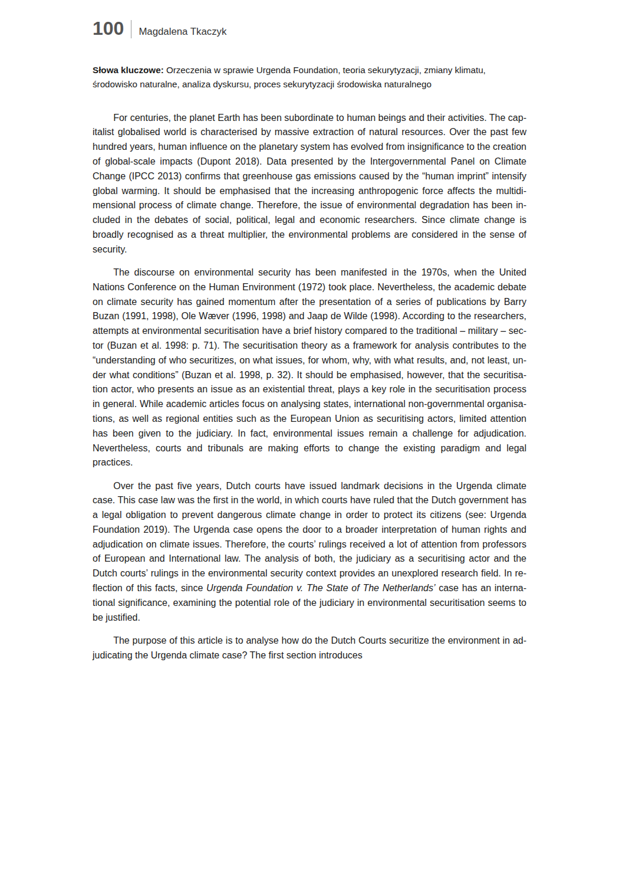100 Magdalena Tkaczyk
Słowa kluczowe: Orzeczenia w sprawie Urgenda Foundation, teoria sekurytyzacji, zmiany klimatu, środowisko naturalne, analiza dyskursu, proces sekurytyzacji środowiska naturalnego
For centuries, the planet Earth has been subordinate to human beings and their activities. The capitalist globalised world is characterised by massive extraction of natural resources. Over the past few hundred years, human influence on the planetary system has evolved from insignificance to the creation of global-scale impacts (Dupont 2018). Data presented by the Intergovernmental Panel on Climate Change (IPCC 2013) confirms that greenhouse gas emissions caused by the “human imprint” intensify global warming. It should be emphasised that the increasing anthropogenic force affects the multidimensional process of climate change. Therefore, the issue of environmental degradation has been included in the debates of social, political, legal and economic researchers. Since climate change is broadly recognised as a threat multiplier, the environmental problems are considered in the sense of security.
The discourse on environmental security has been manifested in the 1970s, when the United Nations Conference on the Human Environment (1972) took place. Nevertheless, the academic debate on climate security has gained momentum after the presentation of a series of publications by Barry Buzan (1991, 1998), Ole Wæver (1996, 1998) and Jaap de Wilde (1998). According to the researchers, attempts at environmental securitisation have a brief history compared to the traditional – military – sector (Buzan et al. 1998: p. 71). The securitisation theory as a framework for analysis contributes to the “understanding of who securitizes, on what issues, for whom, why, with what results, and, not least, under what conditions” (Buzan et al. 1998, p. 32). It should be emphasised, however, that the securitisation actor, who presents an issue as an existential threat, plays a key role in the securitisation process in general. While academic articles focus on analysing states, international non-governmental organisations, as well as regional entities such as the European Union as securitising actors, limited attention has been given to the judiciary. In fact, environmental issues remain a challenge for adjudication. Nevertheless, courts and tribunals are making efforts to change the existing paradigm and legal practices.
Over the past five years, Dutch courts have issued landmark decisions in the Urgenda climate case. This case law was the first in the world, in which courts have ruled that the Dutch government has a legal obligation to prevent dangerous climate change in order to protect its citizens (see: Urgenda Foundation 2019). The Urgenda case opens the door to a broader interpretation of human rights and adjudication on climate issues. Therefore, the courts’ rulings received a lot of attention from professors of European and International law. The analysis of both, the judiciary as a securitising actor and the Dutch courts’ rulings in the environmental security context provides an unexplored research field. In reflection of this facts, since Urgenda Foundation v. The State of The Netherlands’ case has an international significance, examining the potential role of the judiciary in environmental securitisation seems to be justified.
The purpose of this article is to analyse how do the Dutch Courts securitize the environment in adjudicating the Urgenda climate case? The first section introduces